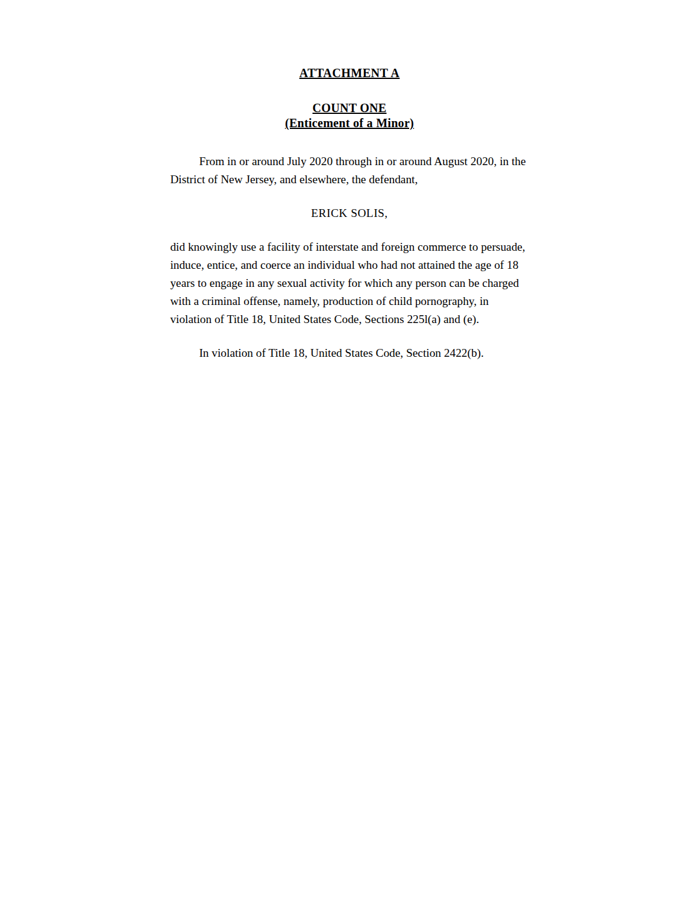ATTACHMENT A
COUNT ONE
(Enticement of a Minor)
From in or around July 2020 through in or around August 2020, in the District of New Jersey, and elsewhere, the defendant,
ERICK SOLIS,
did knowingly use a facility of interstate and foreign commerce to persuade, induce, entice, and coerce an individual who had not attained the age of 18 years to engage in any sexual activity for which any person can be charged with a criminal offense, namely, production of child pornography, in violation of Title 18, United States Code, Sections 225l(a) and (e).
In violation of Title 18, United States Code, Section 2422(b).